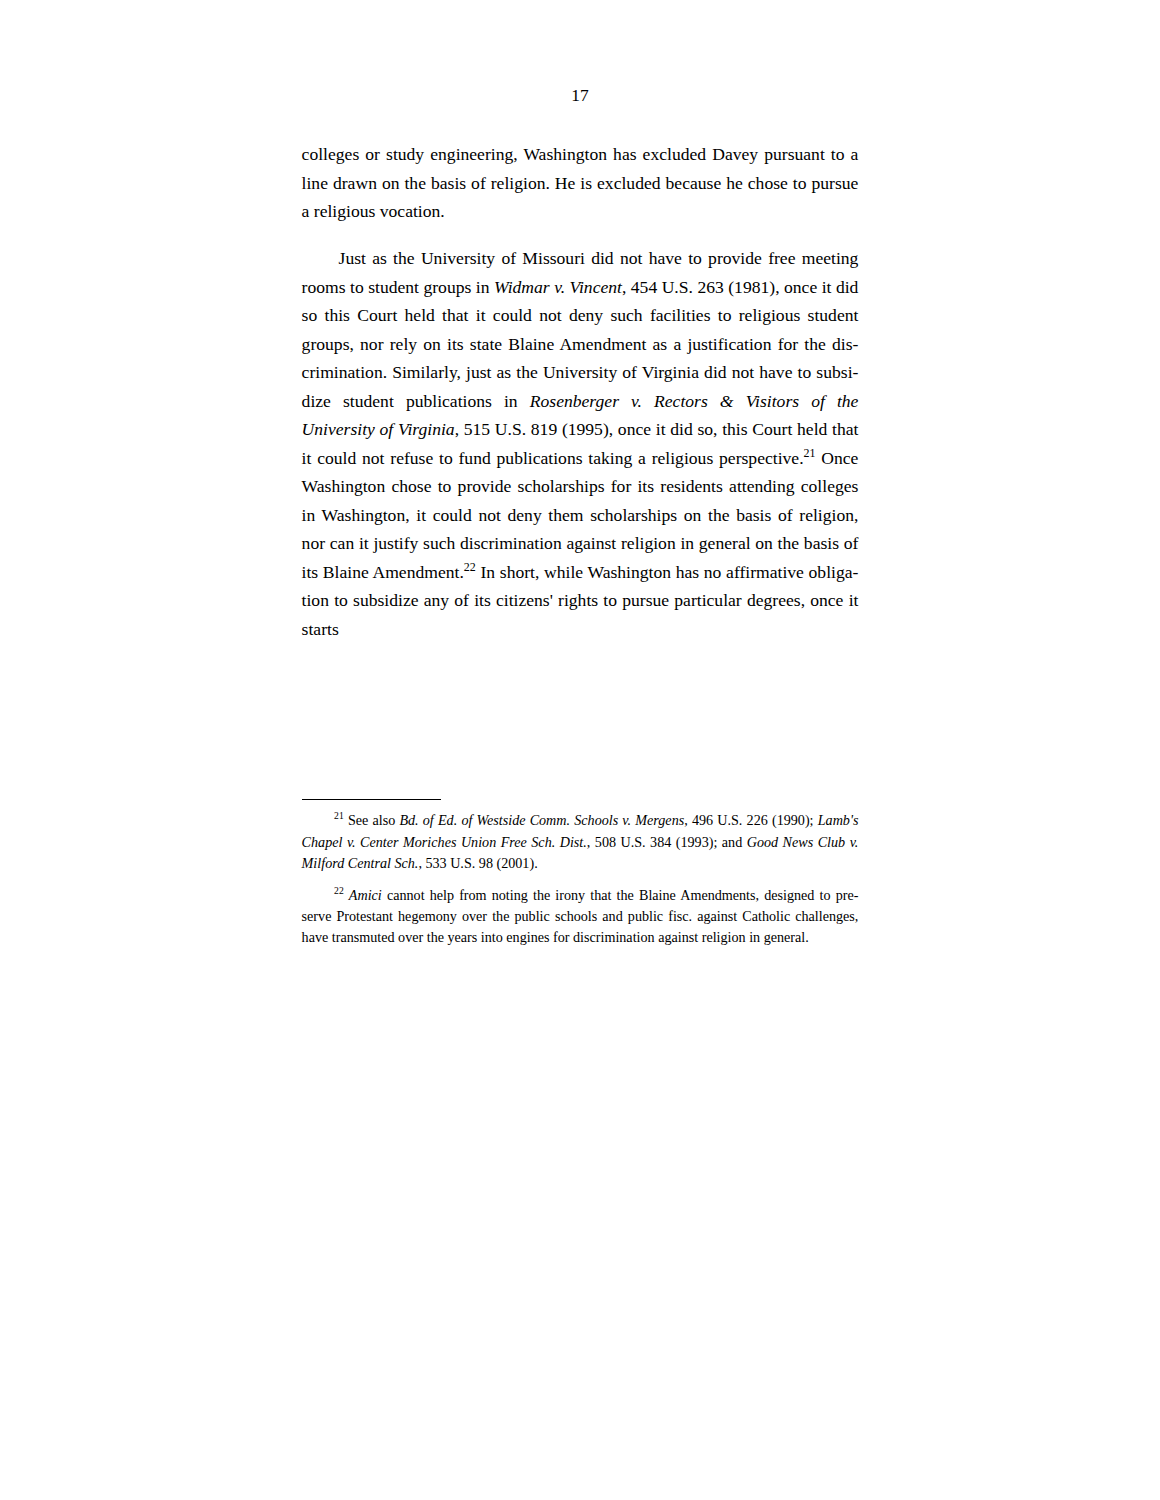17
colleges or study engineering, Washington has excluded Davey pursuant to a line drawn on the basis of religion. He is excluded because he chose to pursue a religious vocation.
Just as the University of Missouri did not have to provide free meeting rooms to student groups in Widmar v. Vincent, 454 U.S. 263 (1981), once it did so this Court held that it could not deny such facilities to religious student groups, nor rely on its state Blaine Amendment as a justification for the discrimination. Similarly, just as the University of Virginia did not have to subsidize student publications in Rosenberger v. Rectors & Visitors of the University of Virginia, 515 U.S. 819 (1995), once it did so, this Court held that it could not refuse to fund publications taking a religious perspective.21 Once Washington chose to provide scholarships for its residents attending colleges in Washington, it could not deny them scholarships on the basis of religion, nor can it justify such discrimination against religion in general on the basis of its Blaine Amendment.22 In short, while Washington has no affirmative obligation to subsidize any of its citizens' rights to pursue particular degrees, once it starts
21 See also Bd. of Ed. of Westside Comm. Schools v. Mergens, 496 U.S. 226 (1990); Lamb's Chapel v. Center Moriches Union Free Sch. Dist., 508 U.S. 384 (1993); and Good News Club v. Milford Central Sch., 533 U.S. 98 (2001).
22 Amici cannot help from noting the irony that the Blaine Amendments, designed to preserve Protestant hegemony over the public schools and public fisc. against Catholic challenges, have transmuted over the years into engines for discrimination against religion in general.